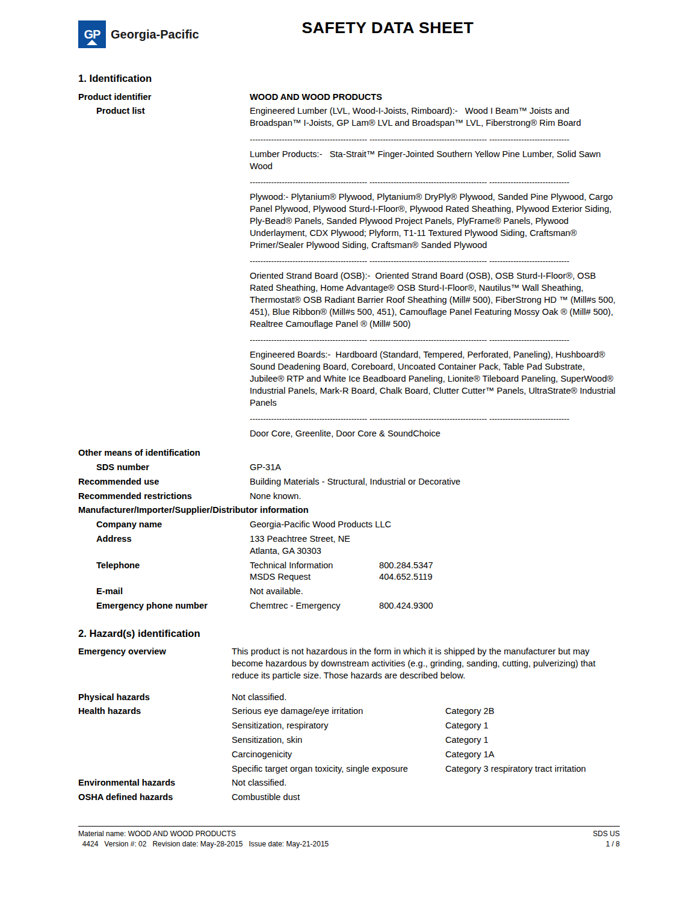GP
Georgia-Pacific
SAFETY DATA SHEET
1. Identification
| Product identifier | WOOD AND WOOD PRODUCTS |
| Product list | Engineered Lumber (LVL, Wood-I-Joists, Rimboard):- Wood I Beam™ Joists and Broadspan™ I-Joists, GP Lam® LVL and Broadspan™ LVL, Fiberstrong® Rim Board -------------------------------------------- -------------------------------------------- ------------------------------ Lumber Products:- Sta-Strait™ Finger-Jointed Southern Yellow Pine Lumber, Solid Sawn Wood -------------------------------------------- -------------------------------------------- ------------------------------ Plywood:- Plytanium® Plywood, Plytanium® DryPly® Plywood, Sanded Pine Plywood, Cargo Panel Plywood, Plywood Sturd-I-Floor®, Plywood Rated Sheathing, Plywood Exterior Siding, Ply-Bead® Panels, Sanded Plywood Project Panels, PlyFrame® Panels, Plywood Underlayment, CDX Plywood; Plyform, T1-11 Textured Plywood Siding, Craftsman® Primer/Sealer Plywood Siding, Craftsman® Sanded Plywood -------------------------------------------- -------------------------------------------- ------------------------------ Oriented Strand Board (OSB):- Oriented Strand Board (OSB), OSB Sturd-I-Floor®, OSB Rated Sheathing, Home Advantage® OSB Sturd-I-Floor®, Nautilus™ Wall Sheathing, Thermostat® OSB Radiant Barrier Roof Sheathing (Mill# 500), FiberStrong HD ™ (Mill#s 500, 451), Blue Ribbon® (Mill#s 500, 451), Camouflage Panel Featuring Mossy Oak ® (Mill# 500), Realtree Camouflage Panel ® (Mill# 500) -------------------------------------------- -------------------------------------------- ------------------------------ Engineered Boards:- Hardboard (Standard, Tempered, Perforated, Paneling), Hushboard® Sound Deadening Board, Coreboard, Uncoated Container Pack, Table Pad Substrate, Jubilee® RTP and White Ice Beadboard Paneling, Lionite® Tileboard Paneling, SuperWood® Industrial Panels, Mark-R Board, Chalk Board, Clutter Cutter™ Panels, UltraStrate® Industrial Panels -------------------------------------------- -------------------------------------------- ------------------------------ Door Core, Greenlite, Door Core & SoundChoice |
| Other means of identification | |
| SDS number | GP-31A |
| Recommended use | Building Materials - Structural, Industrial or Decorative |
| Recommended restrictions | None known. |
| Manufacturer/Importer/Supplier/Distributor information |
| Company name | Georgia-Pacific Wood Products LLC |
| Address | 133 Peachtree Street, NE Atlanta, GA 30303 |
| Telephone | Technical Information 800.284.5347 MSDS Request 404.652.5119 |
| E-mail | Not available. |
| Emergency phone number | Chemtrec - Emergency 800.424.9300 |
2. Hazard(s) identification
| Emergency overview | This product is not hazardous in the form in which it is shipped by the manufacturer but may become hazardous by downstream activities (e.g., grinding, sanding, cutting, pulverizing) that reduce its particle size. Those hazards are described below. |
| Physical hazards | Not classified. |
| Health hazards | Serious eye damage/eye irritation Category 2B |
| | Sensitization, respiratory Category 1 |
| | Sensitization, skin Category 1 |
| | Carcinogenicity Category 1A |
| | Specific target organ toxicity, single exposure Category 3 respiratory tract irritation |
| Environmental hazards | Not classified. |
| OSHA defined hazards | Combustible dust |
Material name: WOOD AND WOOD PRODUCTS
4424 Version #: 02 Revision date: May-28-2015 Issue date: May-21-2015
SDS US
1 / 8